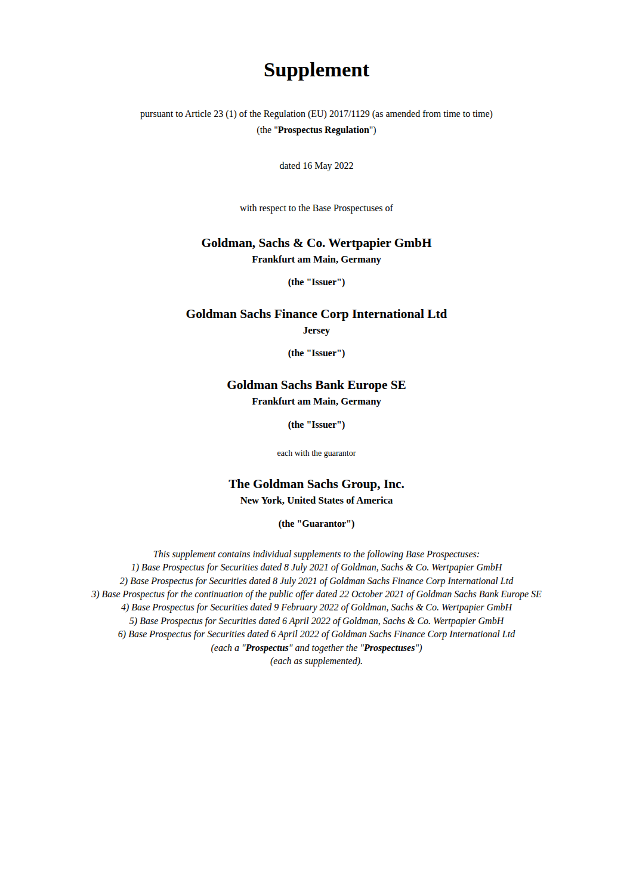Supplement
pursuant to Article 23 (1) of the Regulation (EU) 2017/1129 (as amended from time to time)
(the "Prospectus Regulation")
dated 16 May 2022
with respect to the Base Prospectuses of
Goldman, Sachs & Co. Wertpapier GmbH
Frankfurt am Main, Germany
(the "Issuer")
Goldman Sachs Finance Corp International Ltd
Jersey
(the "Issuer")
Goldman Sachs Bank Europe SE
Frankfurt am Main, Germany
(the "Issuer")
each with the guarantor
The Goldman Sachs Group, Inc.
New York, United States of America
(the "Guarantor")
This supplement contains individual supplements to the following Base Prospectuses:
1) Base Prospectus for Securities dated 8 July 2021 of Goldman, Sachs & Co. Wertpapier GmbH
2) Base Prospectus for Securities dated 8 July 2021 of Goldman Sachs Finance Corp International Ltd
3) Base Prospectus for the continuation of the public offer dated 22 October 2021 of Goldman Sachs Bank Europe SE
4) Base Prospectus for Securities dated 9 February 2022 of Goldman, Sachs & Co. Wertpapier GmbH
5) Base Prospectus for Securities dated 6 April 2022 of Goldman, Sachs & Co. Wertpapier GmbH
6) Base Prospectus for Securities dated 6 April 2022 of Goldman Sachs Finance Corp International Ltd
(each a "Prospectus" and together the "Prospectuses")
(each as supplemented).